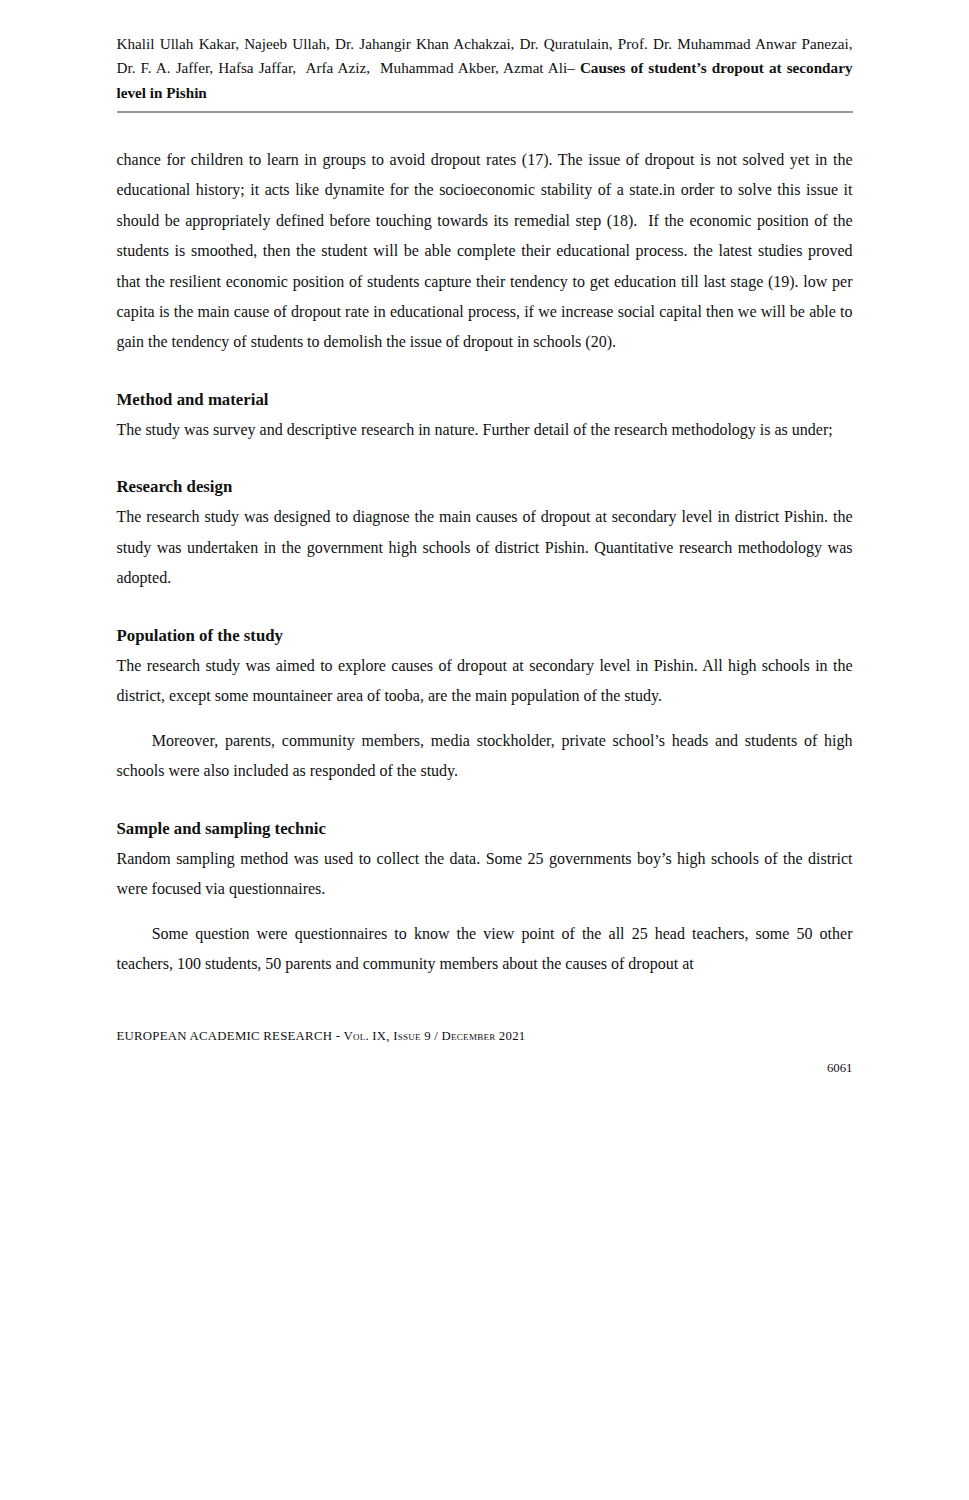Khalil Ullah Kakar, Najeeb Ullah, Dr. Jahangir Khan Achakzai, Dr. Quratulain, Prof. Dr. Muhammad Anwar Panezai, Dr. F. A. Jaffer, Hafsa Jaffar, Arfa Aziz, Muhammad Akber, Azmat Ali– Causes of student’s dropout at secondary level in Pishin
chance for children to learn in groups to avoid dropout rates (17). The issue of dropout is not solved yet in the educational history; it acts like dynamite for the socioeconomic stability of a state.in order to solve this issue it should be appropriately defined before touching towards its remedial step (18). If the economic position of the students is smoothed, then the student will be able complete their educational process. the latest studies proved that the resilient economic position of students capture their tendency to get education till last stage (19). low per capita is the main cause of dropout rate in educational process, if we increase social capital then we will be able to gain the tendency of students to demolish the issue of dropout in schools (20).
Method and material
The study was survey and descriptive research in nature. Further detail of the research methodology is as under;
Research design
The research study was designed to diagnose the main causes of dropout at secondary level in district Pishin. the study was undertaken in the government high schools of district Pishin. Quantitative research methodology was adopted.
Population of the study
The research study was aimed to explore causes of dropout at secondary level in Pishin. All high schools in the district, except some mountaineer area of tooba, are the main population of the study.
Moreover, parents, community members, media stockholder, private school’s heads and students of high schools were also included as responded of the study.
Sample and sampling technic
Random sampling method was used to collect the data. Some 25 governments boy’s high schools of the district were focused via questionnaires.
Some question were questionnaires to know the view point of the all 25 head teachers, some 50 other teachers, 100 students, 50 parents and community members about the causes of dropout at
EUROPEAN ACADEMIC RESEARCH - Vol. IX, Issue 9 / December 2021
6061